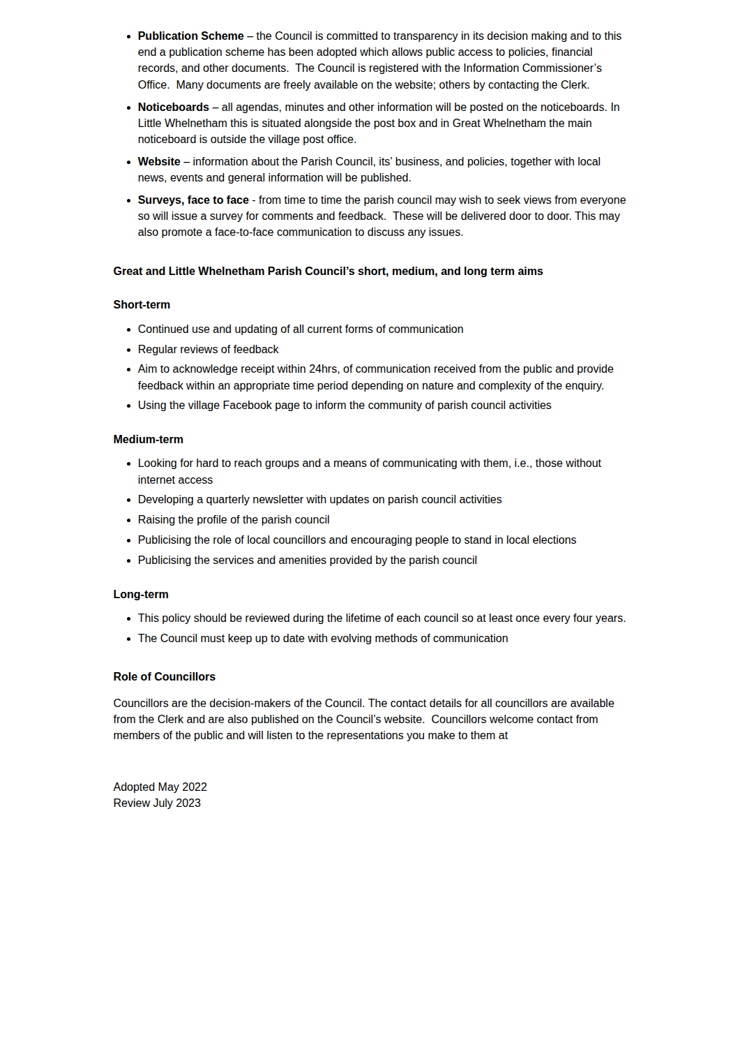Publication Scheme – the Council is committed to transparency in its decision making and to this end a publication scheme has been adopted which allows public access to policies, financial records, and other documents. The Council is registered with the Information Commissioner’s Office. Many documents are freely available on the website; others by contacting the Clerk.
Noticeboards – all agendas, minutes and other information will be posted on the noticeboards. In Little Whelnetham this is situated alongside the post box and in Great Whelnetham the main noticeboard is outside the village post office.
Website – information about the Parish Council, its’ business, and policies, together with local news, events and general information will be published.
Surveys, face to face - from time to time the parish council may wish to seek views from everyone so will issue a survey for comments and feedback. These will be delivered door to door. This may also promote a face-to-face communication to discuss any issues.
Great and Little Whelnetham Parish Council’s short, medium, and long term aims
Short-term
Continued use and updating of all current forms of communication
Regular reviews of feedback
Aim to acknowledge receipt within 24hrs, of communication received from the public and provide feedback within an appropriate time period depending on nature and complexity of the enquiry.
Using the village Facebook page to inform the community of parish council activities
Medium-term
Looking for hard to reach groups and a means of communicating with them, i.e., those without internet access
Developing a quarterly newsletter with updates on parish council activities
Raising the profile of the parish council
Publicising the role of local councillors and encouraging people to stand in local elections
Publicising the services and amenities provided by the parish council
Long-term
This policy should be reviewed during the lifetime of each council so at least once every four years.
The Council must keep up to date with evolving methods of communication
Role of Councillors
Councillors are the decision-makers of the Council. The contact details for all councillors are available from the Clerk and are also published on the Council’s website. Councillors welcome contact from members of the public and will listen to the representations you make to them at
Adopted May 2022
Review July 2023